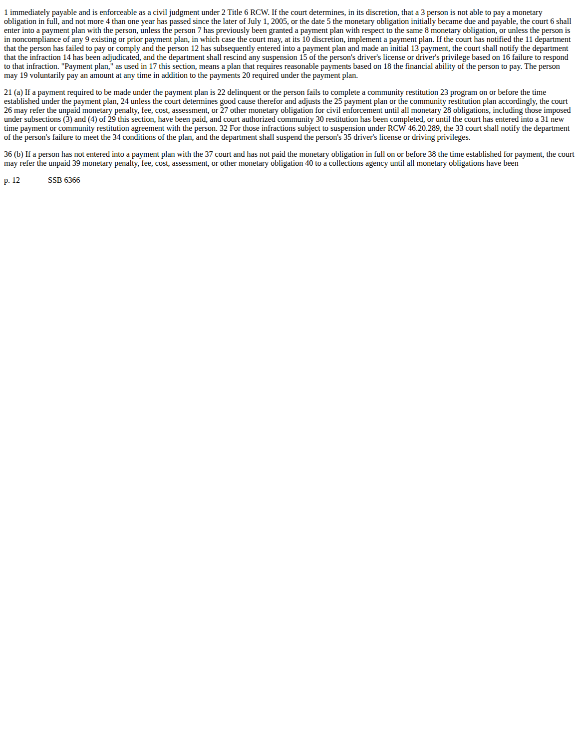1 immediately payable and is enforceable as a civil judgment under 2 Title 6 RCW. If the court determines, in its discretion, that a 3 person is not able to pay a monetary obligation in full, and not more 4 than one year has passed since the later of July 1, 2005, or the date 5 the monetary obligation initially became due and payable, the court 6 shall enter into a payment plan with the person, unless the person 7 has previously been granted a payment plan with respect to the same 8 monetary obligation, or unless the person is in noncompliance of any 9 existing or prior payment plan, in which case the court may, at its 10 discretion, implement a payment plan. If the court has notified the 11 department that the person has failed to pay or comply and the person 12 has subsequently entered into a payment plan and made an initial 13 payment, the court shall notify the department that the infraction 14 has been adjudicated, and the department shall rescind any suspension 15 of the person's driver's license or driver's privilege based on 16 failure to respond to that infraction. "Payment plan," as used in 17 this section, means a plan that requires reasonable payments based on 18 the financial ability of the person to pay. The person may 19 voluntarily pay an amount at any time in addition to the payments 20 required under the payment plan.
21 (a) If a payment required to be made under the payment plan is 22 delinquent or the person fails to complete a community restitution 23 program on or before the time established under the payment plan, 24 unless the court determines good cause therefor and adjusts the 25 payment plan or the community restitution plan accordingly, the court 26 may refer the unpaid monetary penalty, fee, cost, assessment, or 27 other monetary obligation for civil enforcement until all monetary 28 obligations, including those imposed under subsections (3) and (4) of 29 this section, have been paid, and court authorized community 30 restitution has been completed, or until the court has entered into a 31 new time payment or community restitution agreement with the person. 32 For those infractions subject to suspension under RCW 46.20.289, the 33 court shall notify the department of the person's failure to meet the 34 conditions of the plan, and the department shall suspend the person's 35 driver's license or driving privileges.
36 (b) If a person has not entered into a payment plan with the 37 court and has not paid the monetary obligation in full on or before 38 the time established for payment, the court may refer the unpaid 39 monetary penalty, fee, cost, assessment, or other monetary obligation 40 to a collections agency until all monetary obligations have been
p. 12 SSB 6366